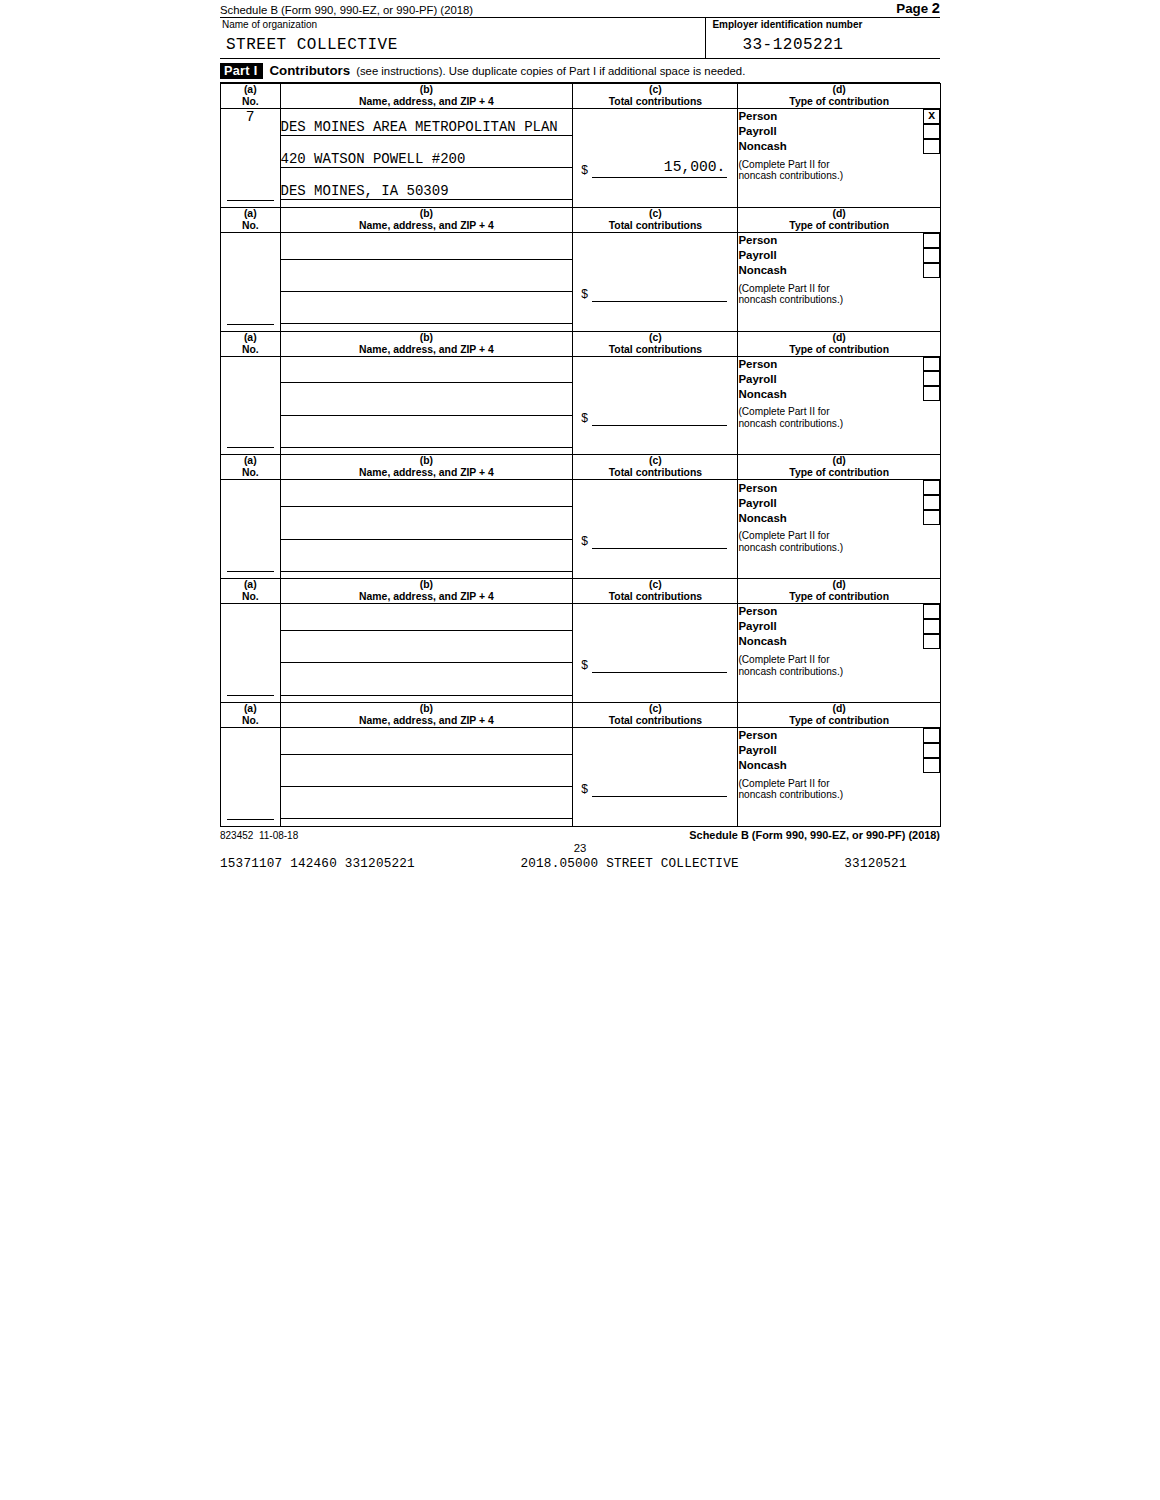Schedule B (Form 990, 990-EZ, or 990-PF) (2018)
Page 2
Name of organization
STREET COLLECTIVE
Employer identification number
33-1205221
Part I Contributors (see instructions). Use duplicate copies of Part I if additional space is needed.
| (a) No. | (b) Name, address, and ZIP + 4 | (c) Total contributions | (d) Type of contribution |
| --- | --- | --- | --- |
| 7 | DES MOINES AREA METROPOLITAN PLAN 420 WATSON POWELL #200 DES MOINES, IA 50309 | $ 15,000. | Person X Payroll Noncash (Complete Part II for noncash contributions.) |
| (a) No. | (b) Name, address, and ZIP + 4 | (c) Total contributions | (d) Type of contribution |
| | | $ | Person Payroll Noncash (Complete Part II for noncash contributions.) |
| (a) No. | (b) Name, address, and ZIP + 4 | (c) Total contributions | (d) Type of contribution |
| | | $ | Person Payroll Noncash (Complete Part II for noncash contributions.) |
| (a) No. | (b) Name, address, and ZIP + 4 | (c) Total contributions | (d) Type of contribution |
| | | $ | Person Payroll Noncash (Complete Part II for noncash contributions.) |
| (a) No. | (b) Name, address, and ZIP + 4 | (c) Total contributions | (d) Type of contribution |
| | | $ | Person Payroll Noncash (Complete Part II for noncash contributions.) |
| (a) No. | (b) Name, address, and ZIP + 4 | (c) Total contributions | (d) Type of contribution |
| | | $ | Person Payroll Noncash (Complete Part II for noncash contributions.) |
823452 11-08-18
Schedule B (Form 990, 990-EZ, or 990-PF) (2018)
23
15371107 142460 331205221 2018.05000 STREET COLLECTIVE 33120521